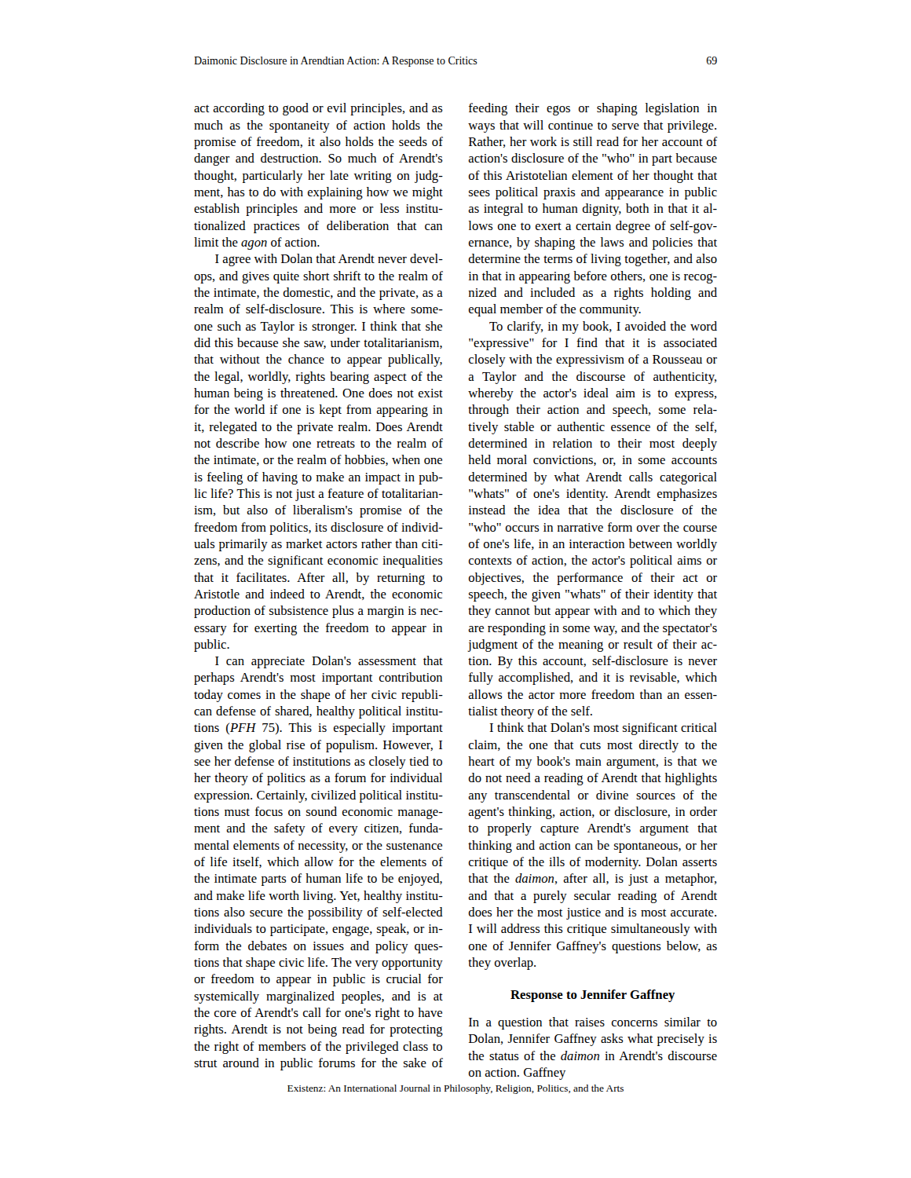Daimonic Disclosure in Arendtian Action: A Response to Critics 69
act according to good or evil principles, and as much as the spontaneity of action holds the promise of freedom, it also holds the seeds of danger and destruction. So much of Arendt's thought, particularly her late writing on judgment, has to do with explaining how we might establish principles and more or less institutionalized practices of deliberation that can limit the agon of action.
I agree with Dolan that Arendt never develops, and gives quite short shrift to the realm of the intimate, the domestic, and the private, as a realm of self-disclosure. This is where someone such as Taylor is stronger. I think that she did this because she saw, under totalitarianism, that without the chance to appear publically, the legal, worldly, rights bearing aspect of the human being is threatened. One does not exist for the world if one is kept from appearing in it, relegated to the private realm. Does Arendt not describe how one retreats to the realm of the intimate, or the realm of hobbies, when one is feeling of having to make an impact in public life? This is not just a feature of totalitarianism, but also of liberalism's promise of the freedom from politics, its disclosure of individuals primarily as market actors rather than citizens, and the significant economic inequalities that it facilitates. After all, by returning to Aristotle and indeed to Arendt, the economic production of subsistence plus a margin is necessary for exerting the freedom to appear in public.
I can appreciate Dolan's assessment that perhaps Arendt's most important contribution today comes in the shape of her civic republican defense of shared, healthy political institutions (PFH 75). This is especially important given the global rise of populism. However, I see her defense of institutions as closely tied to her theory of politics as a forum for individual expression. Certainly, civilized political institutions must focus on sound economic management and the safety of every citizen, fundamental elements of necessity, or the sustenance of life itself, which allow for the elements of the intimate parts of human life to be enjoyed, and make life worth living. Yet, healthy institutions also secure the possibility of self-elected individuals to participate, engage, speak, or inform the debates on issues and policy questions that shape civic life. The very opportunity or freedom to appear in public is crucial for systemically marginalized peoples, and is at the core of Arendt's call for one's right to have rights. Arendt is not being read for protecting the right of members of the privileged class to strut around in public forums for the sake of feeding their egos or shaping legislation in ways that will continue to serve that privilege. Rather, her work is still read for her account of action's disclosure of the "who" in part because of this Aristotelian element of her thought that sees political praxis and appearance in public as integral to human dignity, both in that it allows one to exert a certain degree of self-governance, by shaping the laws and policies that determine the terms of living together, and also in that in appearing before others, one is recognized and included as a rights holding and equal member of the community.
To clarify, in my book, I avoided the word "expressive" for I find that it is associated closely with the expressivism of a Rousseau or a Taylor and the discourse of authenticity, whereby the actor's ideal aim is to express, through their action and speech, some relatively stable or authentic essence of the self, determined in relation to their most deeply held moral convictions, or, in some accounts determined by what Arendt calls categorical "whats" of one's identity. Arendt emphasizes instead the idea that the disclosure of the "who" occurs in narrative form over the course of one's life, in an interaction between worldly contexts of action, the actor's political aims or objectives, the performance of their act or speech, the given "whats" of their identity that they cannot but appear with and to which they are responding in some way, and the spectator's judgment of the meaning or result of their action. By this account, self-disclosure is never fully accomplished, and it is revisable, which allows the actor more freedom than an essentialist theory of the self.
I think that Dolan's most significant critical claim, the one that cuts most directly to the heart of my book's main argument, is that we do not need a reading of Arendt that highlights any transcendental or divine sources of the agent's thinking, action, or disclosure, in order to properly capture Arendt's argument that thinking and action can be spontaneous, or her critique of the ills of modernity. Dolan asserts that the daimon, after all, is just a metaphor, and that a purely secular reading of Arendt does her the most justice and is most accurate. I will address this critique simultaneously with one of Jennifer Gaffney's questions below, as they overlap.
Response to Jennifer Gaffney
In a question that raises concerns similar to Dolan, Jennifer Gaffney asks what precisely is the status of the daimon in Arendt's discourse on action. Gaffney
Existenz: An International Journal in Philosophy, Religion, Politics, and the Arts